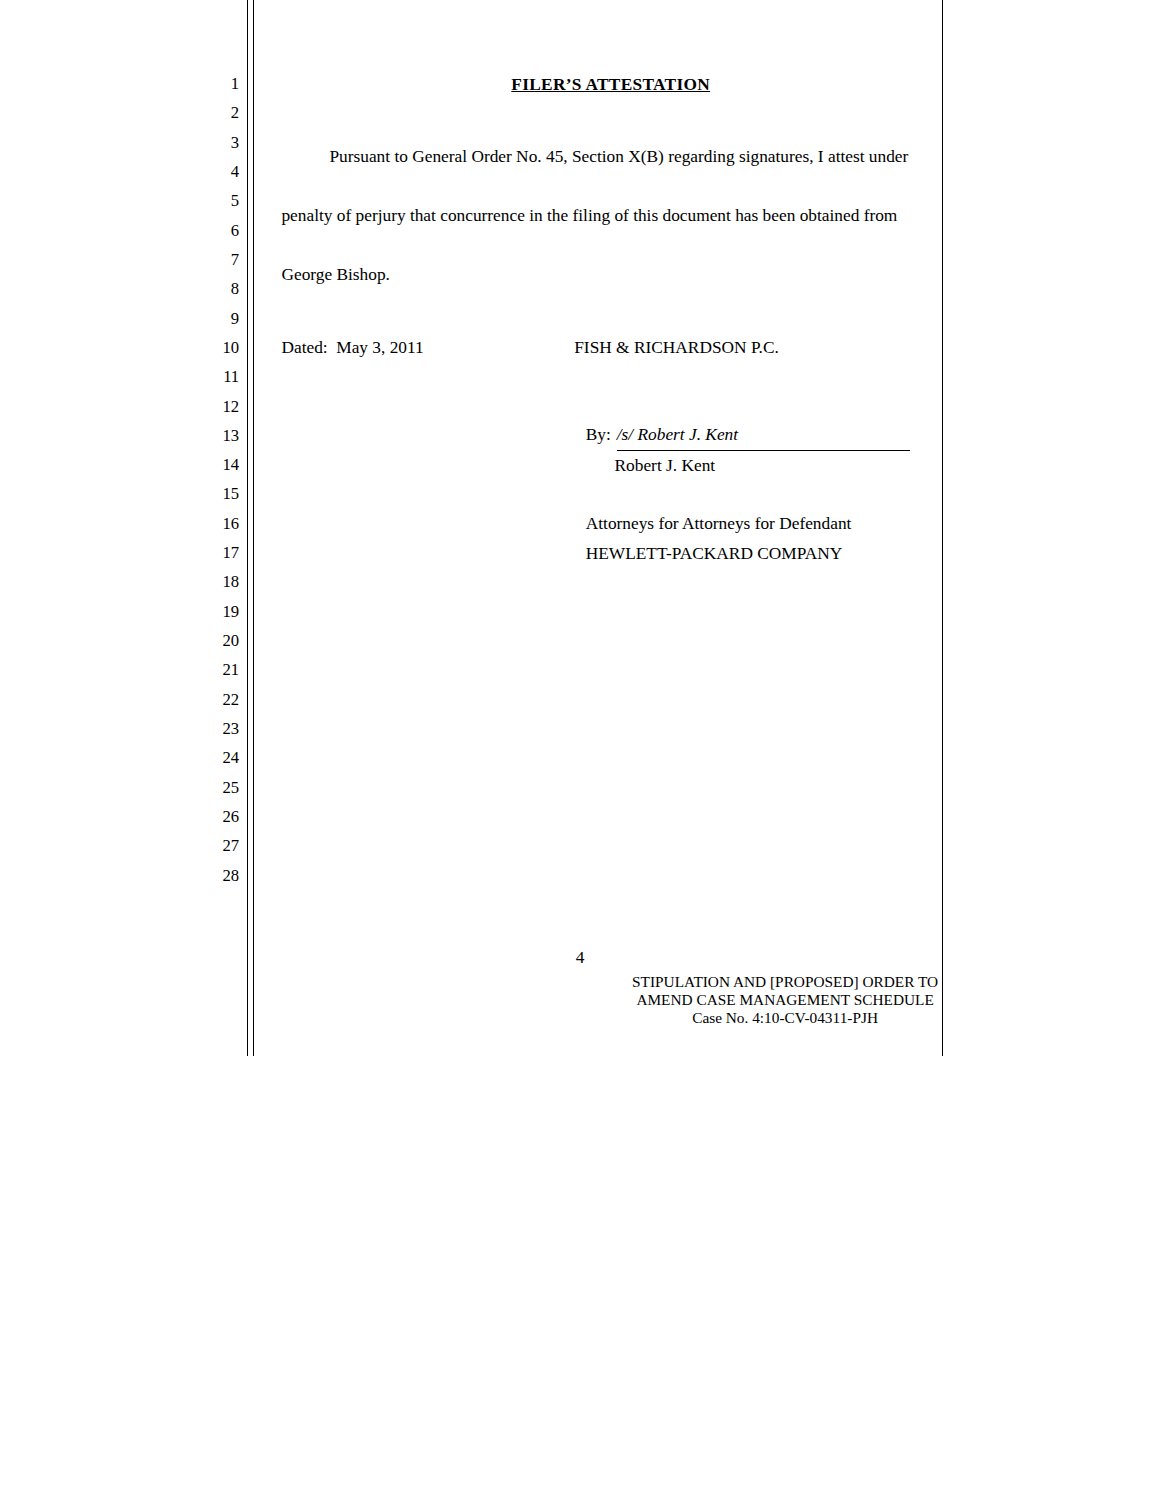1
2
3
4
5
6
7
8
9
10
11
12
13
14
15
16
17
18
19
20
21
22
23
24
25
26
27
28
FILER’S ATTESTATION
Pursuant to General Order No. 45, Section X(B) regarding signatures, I attest under penalty of perjury that concurrence in the filing of this document has been obtained from George Bishop.
Dated: May 3, 2011 FISH & RICHARDSON P.C.
By: /s/ Robert J. Kent
Robert J. Kent
Attorneys for Attorneys for Defendant
HEWLETT-PACKARD COMPANY
4
STIPULATION AND [PROPOSED] ORDER TO
AMEND CASE MANAGEMENT SCHEDULE
Case No. 4:10-CV-04311-PJH